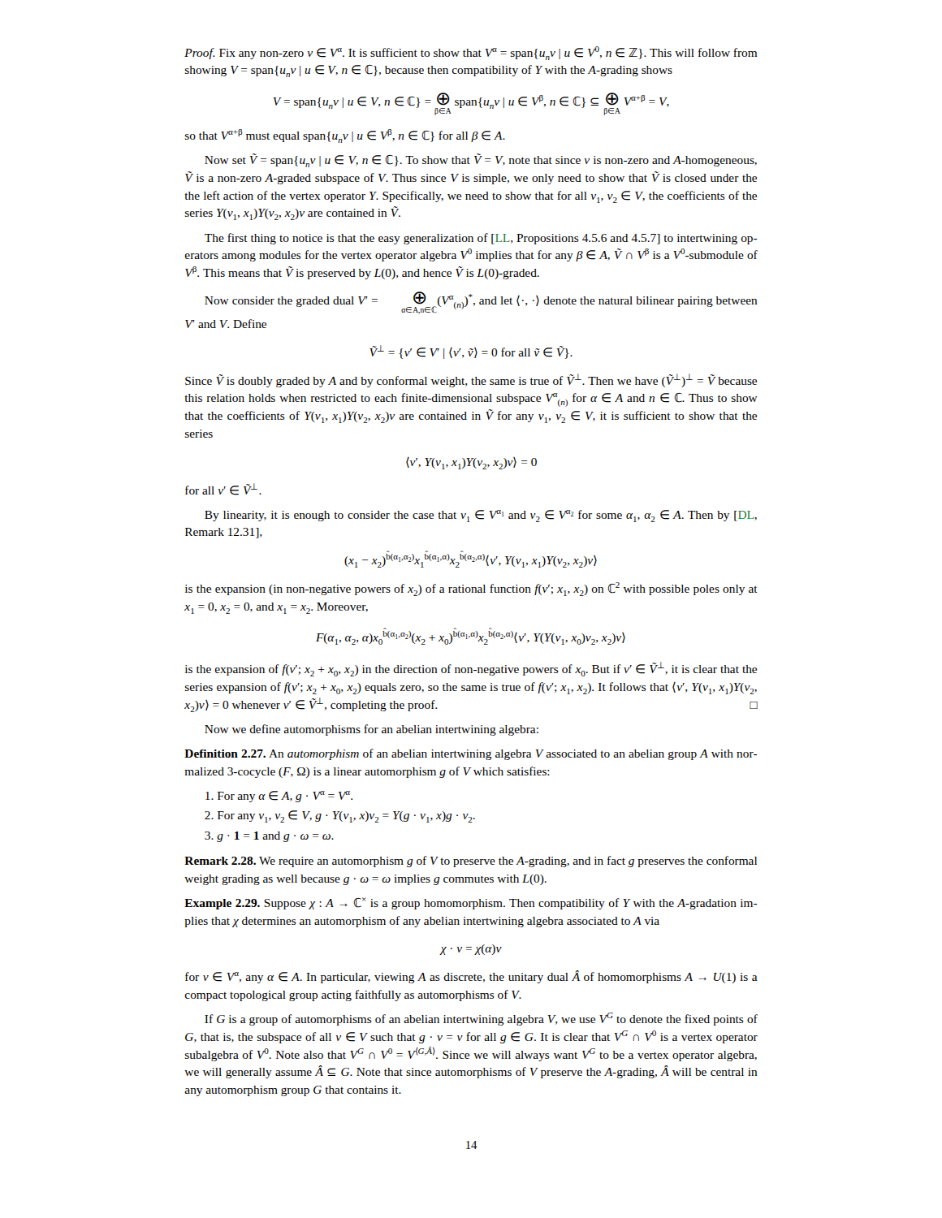Proof. Fix any non-zero v ∈ Vα. It is sufficient to show that Vα = span{unv | u ∈ V0, n ∈ ℤ}. This will follow from showing V = span{unv | u ∈ V, n ∈ ℂ}, because then compatibility of Y with the A-grading shows
V = span{unv | u ∈ V, n ∈ ℂ} = ⊕β∈A span{unv | u ∈ Vβ, n ∈ ℂ} ⊆ ⊕β∈A Vα+β = V,
so that Vα+β must equal span{unv | u ∈ Vβ, n ∈ ℂ} for all β ∈ A.
Now set Ṽ = span{unv | u ∈ V, n ∈ ℂ}. To show that Ṽ = V, note that since v is non-zero and A-homogeneous, Ṽ is a non-zero A-graded subspace of V. Thus since V is simple, we only need to show that Ṽ is closed under the the left action of the vertex operator Y. Specifically, we need to show that for all v1, v2 ∈ V, the coefficients of the series Y(v1, x1)Y(v2, x2)v are contained in Ṽ.
The first thing to notice is that the easy generalization of [LL, Propositions 4.5.6 and 4.5.7] to intertwining operators among modules for the vertex operator algebra V0 implies that for any β ∈ A, Ṽ ∩ Vβ is a V0-submodule of Vβ. This means that Ṽ is preserved by L(0), and hence Ṽ is L(0)-graded.
Now consider the graded dual V′ = ⊕α∈A,n∈ℂ(Vα(n))*, and let ⟨·, ·⟩ denote the natural bilinear pairing between V′ and V. Define
Ṽ⊥ = {v′ ∈ V′ | ⟨v′, ṽ⟩ = 0 for all ṽ ∈ Ṽ}.
Since Ṽ is doubly graded by A and by conformal weight, the same is true of Ṽ⊥. Then we have (Ṽ⊥)⊥ = Ṽ because this relation holds when restricted to each finite-dimensional subspace Vα(n) for α ∈ A and n ∈ ℂ. Thus to show that the coefficients of Y(v1, x1)Y(v2, x2)v are contained in Ṽ for any v1, v2 ∈ V, it is sufficient to show that the series
⟨v′, Y(v1, x1)Y(v2, x2)v⟩ = 0
for all v′ ∈ Ṽ⊥.
By linearity, it is enough to consider the case that v1 ∈ Vα1 and v2 ∈ Vα2 for some α1, α2 ∈ A. Then by [DL, Remark 12.31],
(x1 − x2)b̂(α1,α2)x1b̂(α1,α)x2b̂(α2,α)⟨v′, Y(v1, x1)Y(v2, x2)v⟩
is the expansion (in non-negative powers of x2) of a rational function f(v′; x1, x2) on ℂ2 with possible poles only at x1 = 0, x2 = 0, and x1 = x2. Moreover,
F(α1, α2, α)x0b̂(α1,α2)(x2 + x0)b̂(α1,α)x2b̂(α2,α)⟨v′, Y(Y(v1, x0)v2, x2)v⟩
is the expansion of f(v′; x2 + x0, x2) in the direction of non-negative powers of x0. But if v′ ∈ Ṽ⊥, it is clear that the series expansion of f(v′; x2 + x0, x2) equals zero, so the same is true of f(v′; x1, x2). It follows that ⟨v′, Y(v1, x1)Y(v2, x2)v⟩ = 0 whenever v′ ∈ Ṽ⊥, completing the proof. □
Now we define automorphisms for an abelian intertwining algebra:
Definition 2.27. An automorphism of an abelian intertwining algebra V associated to an abelian group A with normalized 3-cocycle (F, Ω) is a linear automorphism g of V which satisfies:
For any α ∈ A, g · Vα = Vα.
For any v1, v2 ∈ V, g · Y(v1, x)v2 = Y(g · v1, x)g · v2.
g · 1 = 1 and g · ω = ω.
Remark 2.28. We require an automorphism g of V to preserve the A-grading, and in fact g preserves the conformal weight grading as well because g · ω = ω implies g commutes with L(0).
Example 2.29. Suppose χ : A → ℂ× is a group homomorphism. Then compatibility of Y with the A-gradation implies that χ determines an automorphism of any abelian intertwining algebra associated to A via
χ · v = χ(α)v
for v ∈ Vα, any α ∈ A. In particular, viewing A as discrete, the unitary dual Â of homomorphisms A → U(1) is a compact topological group acting faithfully as automorphisms of V.
If G is a group of automorphisms of an abelian intertwining algebra V, we use VG to denote the fixed points of G, that is, the subspace of all v ∈ V such that g · v = v for all g ∈ G. It is clear that VG ∩ V0 is a vertex operator subalgebra of V0. Note also that VG ∩ V0 = V⟨G,Â⟩. Since we will always want VG to be a vertex operator algebra, we will generally assume Â ⊆ G. Note that since automorphisms of V preserve the A-grading, Â will be central in any automorphism group G that contains it.
14